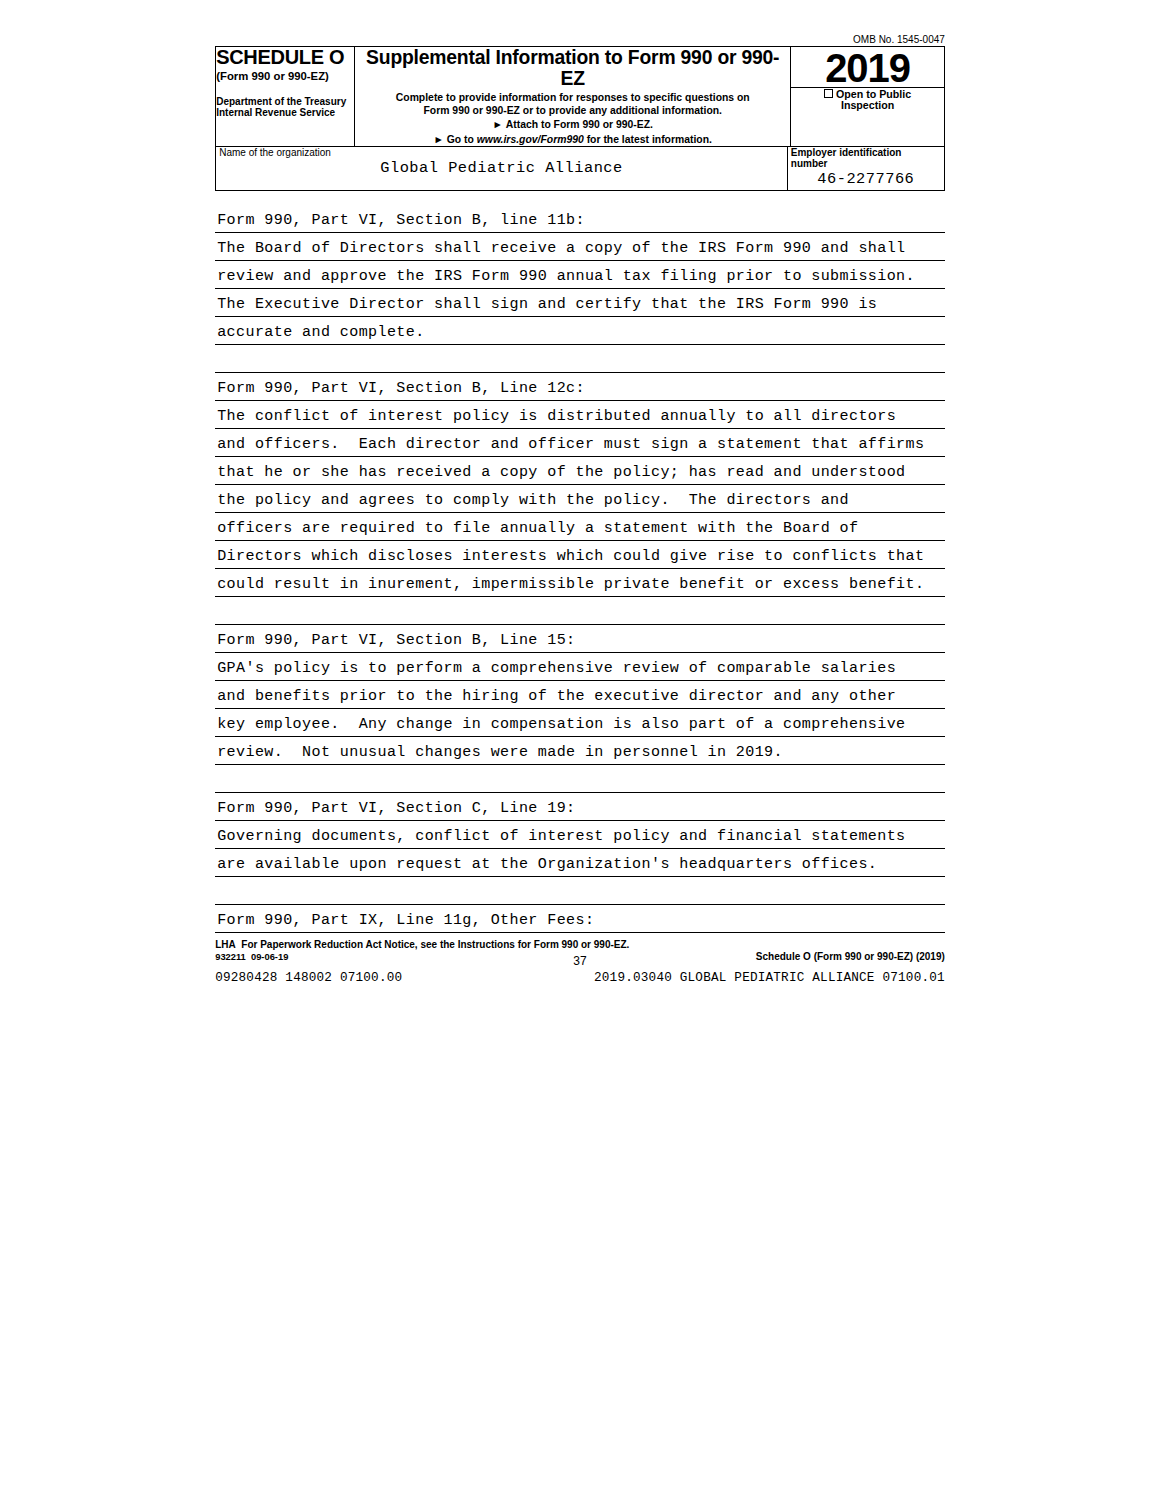OMB No. 1545-0047
| SCHEDULE O (Form 990 or 990-EZ) Department of the Treasury Internal Revenue Service | Supplemental Information to Form 990 or 990-EZ Complete to provide information for responses to specific questions on Form 990 or 990-EZ or to provide any additional information. ► Attach to Form 990 or 990-EZ. ► Go to www.irs.gov/Form990 for the latest information. | 2019 Open to Public Inspection |
| Name of the organization Global Pediatric Alliance | Employer identification number 46-2277766 |
Form 990, Part VI, Section B, line 11b:
The Board of Directors shall receive a copy of the IRS Form 990 and shall
review and approve the IRS Form 990 annual tax filing prior to submission.
The Executive Director shall sign and certify that the IRS Form 990 is
accurate and complete.
Form 990, Part VI, Section B, Line 12c:
The conflict of interest policy is distributed annually to all directors
and officers. Each director and officer must sign a statement that affirms
that he or she has received a copy of the policy; has read and understood
the policy and agrees to comply with the policy. The directors and
officers are required to file annually a statement with the Board of
Directors which discloses interests which could give rise to conflicts that
could result in inurement, impermissible private benefit or excess benefit.
Form 990, Part VI, Section B, Line 15:
GPA's policy is to perform a comprehensive review of comparable salaries
and benefits prior to the hiring of the executive director and any other
key employee. Any change in compensation is also part of a comprehensive
review. Not unusual changes were made in personnel in 2019.
Form 990, Part VI, Section C, Line 19:
Governing documents, conflict of interest policy and financial statements
are available upon request at the Organization's headquarters offices.
Form 990, Part IX, Line 11g, Other Fees:
LHA For Paperwork Reduction Act Notice, see the Instructions for Form 990 or 990-EZ.
932211 09-06-19
Schedule O (Form 990 or 990-EZ) (2019)
37
09280428 148002 07100.00 2019.03040 GLOBAL PEDIATRIC ALLIANCE 07100.01